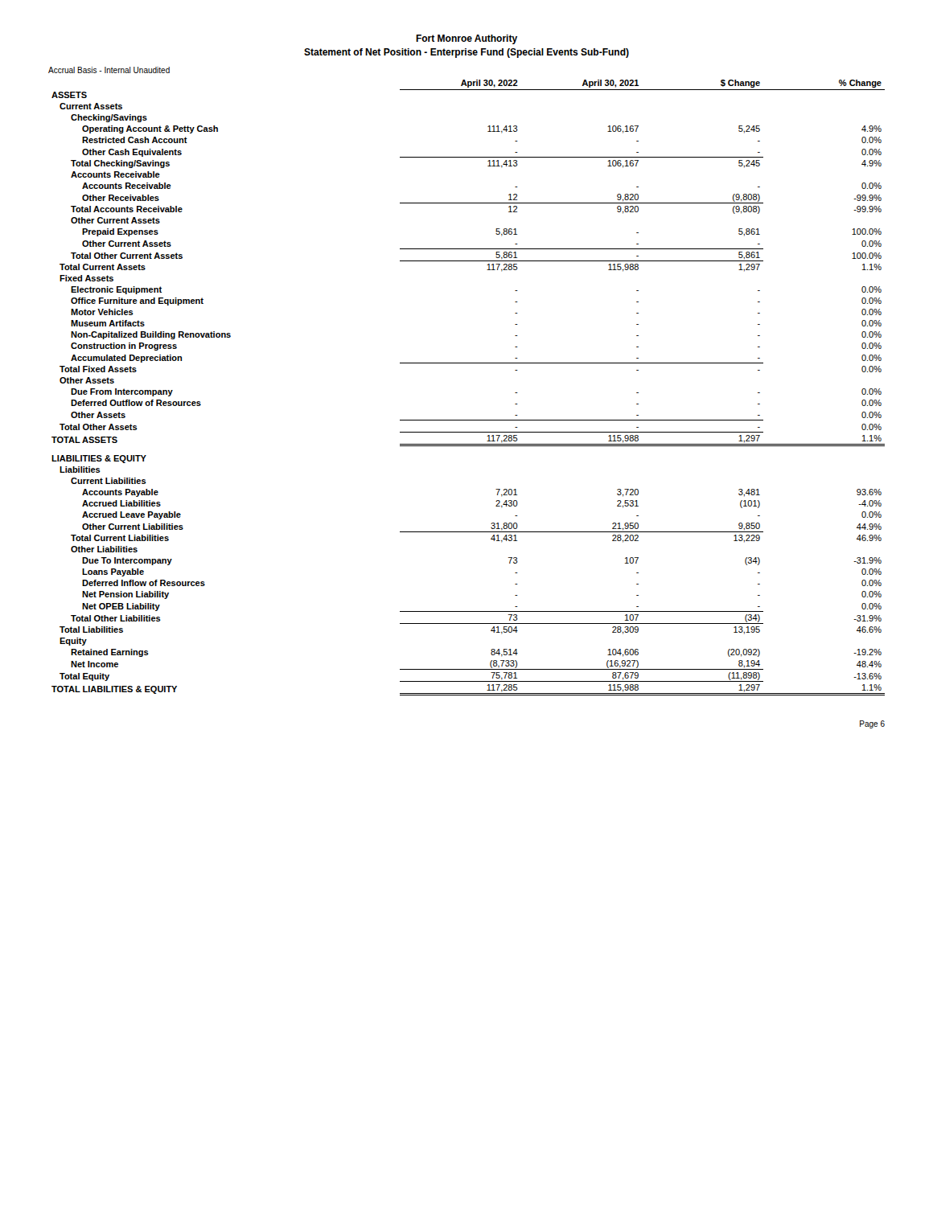Fort Monroe Authority
Statement of Net Position - Enterprise Fund (Special Events Sub-Fund)
Accrual Basis - Internal Unaudited
| | April 30, 2022 | April 30, 2021 | $ Change | % Change |
| --- | --- | --- | --- | --- |
| ASSETS | | | | |
| Current Assets | | | | |
| Checking/Savings | | | | |
| Operating Account & Petty Cash | 111,413 | 106,167 | 5,245 | 4.9% |
| Restricted Cash Account | - | - | - | 0.0% |
| Other Cash Equivalents | - | - | - | 0.0% |
| Total Checking/Savings | 111,413 | 106,167 | 5,245 | 4.9% |
| Accounts Receivable | | | | |
| Accounts Receivable | - | - | - | 0.0% |
| Other Receivables | 12 | 9,820 | (9,808) | -99.9% |
| Total Accounts Receivable | 12 | 9,820 | (9,808) | -99.9% |
| Other Current Assets | | | | |
| Prepaid Expenses | 5,861 | - | 5,861 | 100.0% |
| Other Current Assets | - | - | - | 0.0% |
| Total Other Current Assets | 5,861 | - | 5,861 | 100.0% |
| Total Current Assets | 117,285 | 115,988 | 1,297 | 1.1% |
| Fixed Assets | | | | |
| Electronic Equipment | - | - | - | 0.0% |
| Office Furniture and Equipment | - | - | - | 0.0% |
| Motor Vehicles | - | - | - | 0.0% |
| Museum Artifacts | - | - | - | 0.0% |
| Non-Capitalized Building Renovations | - | - | - | 0.0% |
| Construction in Progress | - | - | - | 0.0% |
| Accumulated Depreciation | - | - | - | 0.0% |
| Total Fixed Assets | - | - | - | 0.0% |
| Other Assets | | | | |
| Due From Intercompany | - | - | - | 0.0% |
| Deferred Outflow of Resources | - | - | - | 0.0% |
| Other Assets | - | - | - | 0.0% |
| Total Other Assets | - | - | - | 0.0% |
| TOTAL ASSETS | 117,285 | 115,988 | 1,297 | 1.1% |
| LIABILITIES & EQUITY | | | | |
| Liabilities | | | | |
| Current Liabilities | | | | |
| Accounts Payable | 7,201 | 3,720 | 3,481 | 93.6% |
| Accrued Liabilities | 2,430 | 2,531 | (101) | -4.0% |
| Accrued Leave Payable | - | - | - | 0.0% |
| Other Current Liabilities | 31,800 | 21,950 | 9,850 | 44.9% |
| Total Current Liabilities | 41,431 | 28,202 | 13,229 | 46.9% |
| Other Liabilities | | | | |
| Due To Intercompany | 73 | 107 | (34) | -31.9% |
| Loans Payable | - | - | - | 0.0% |
| Deferred Inflow of Resources | - | - | - | 0.0% |
| Net Pension Liability | - | - | - | 0.0% |
| Net OPEB Liability | - | - | - | 0.0% |
| Total Other Liabilities | 73 | 107 | (34) | -31.9% |
| Total Liabilities | 41,504 | 28,309 | 13,195 | 46.6% |
| Equity | | | | |
| Retained Earnings | 84,514 | 104,606 | (20,092) | -19.2% |
| Net Income | (8,733) | (16,927) | 8,194 | 48.4% |
| Total Equity | 75,781 | 87,679 | (11,898) | -13.6% |
| TOTAL LIABILITIES & EQUITY | 117,285 | 115,988 | 1,297 | 1.1% |
Page 6